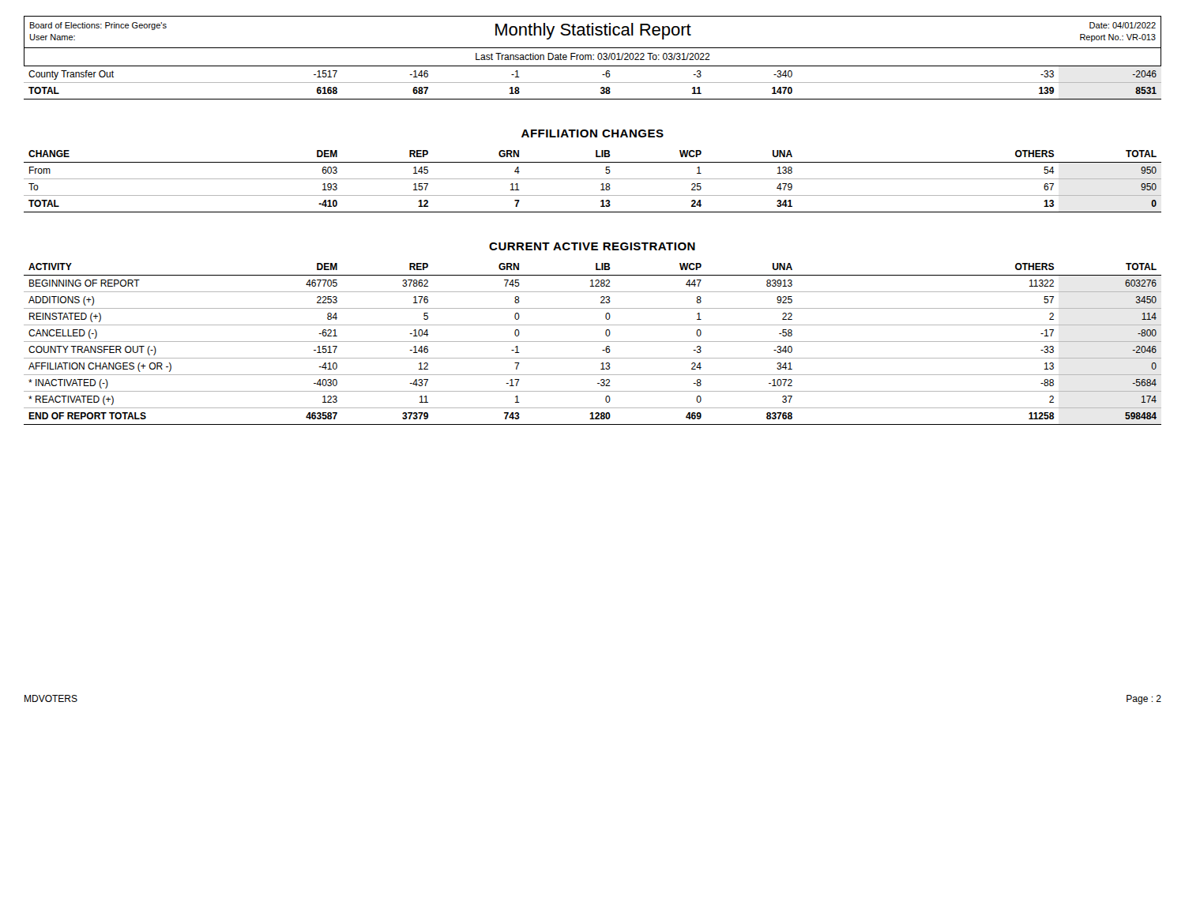| Board of Elections: Prince George's User Name: | Monthly Statistical Report | Date: 04/01/2022 Report No.: VR-013 |
Last Transaction Date From: 03/01/2022 To: 03/31/2022
| County Transfer Out | -1517 | -146 | -1 | -6 | -3 | -340 | | -33 | -2046 |
| TOTAL | 6168 | 687 | 18 | 38 | 11 | 1470 | | 139 | 8531 |
AFFILIATION CHANGES
| CHANGE | DEM | REP | GRN | LIB | WCP | UNA | | OTHERS | TOTAL |
| --- | --- | --- | --- | --- | --- | --- | --- | --- | --- |
| From | 603 | 145 | 4 | 5 | 1 | 138 | | 54 | 950 |
| To | 193 | 157 | 11 | 18 | 25 | 479 | | 67 | 950 |
| TOTAL | -410 | 12 | 7 | 13 | 24 | 341 | | 13 | 0 |
CURRENT ACTIVE REGISTRATION
| ACTIVITY | DEM | REP | GRN | LIB | WCP | UNA | | OTHERS | TOTAL |
| --- | --- | --- | --- | --- | --- | --- | --- | --- | --- |
| BEGINNING OF REPORT | 467705 | 37862 | 745 | 1282 | 447 | 83913 | | 11322 | 603276 |
| ADDITIONS (+) | 2253 | 176 | 8 | 23 | 8 | 925 | | 57 | 3450 |
| REINSTATED (+) | 84 | 5 | 0 | 0 | 1 | 22 | | 2 | 114 |
| CANCELLED (-) | -621 | -104 | 0 | 0 | 0 | -58 | | -17 | -800 |
| COUNTY TRANSFER OUT (-) | -1517 | -146 | -1 | -6 | -3 | -340 | | -33 | -2046 |
| AFFILIATION CHANGES (+ OR -) | -410 | 12 | 7 | 13 | 24 | 341 | | 13 | 0 |
| * INACTIVATED (-) | -4030 | -437 | -17 | -32 | -8 | -1072 | | -88 | -5684 |
| * REACTIVATED (+) | 123 | 11 | 1 | 0 | 0 | 37 | | 2 | 174 |
| END OF REPORT TOTALS | 463587 | 37379 | 743 | 1280 | 469 | 83768 | | 11258 | 598484 |
MDVOTERS
Page : 2